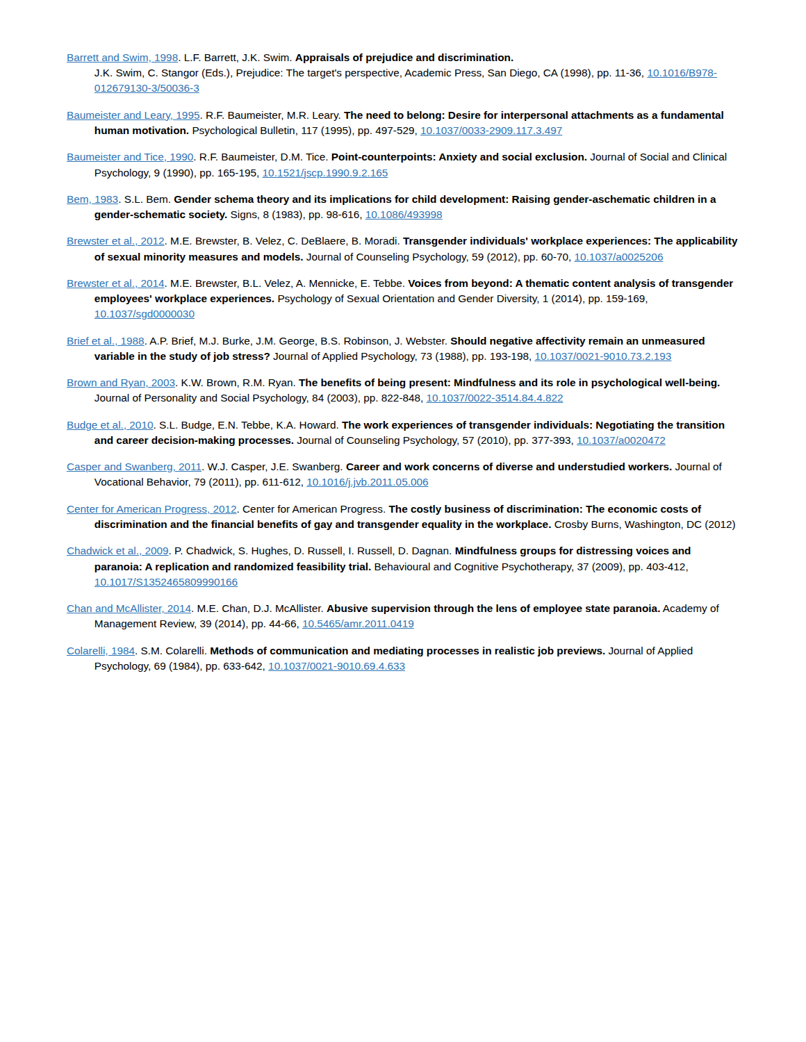Barrett and Swim, 1998. L.F. Barrett, J.K. Swim. Appraisals of prejudice and discrimination.
J.K. Swim, C. Stangor (Eds.), Prejudice: The target's perspective, Academic Press, San Diego, CA (1998), pp. 11-36, 10.1016/B978-012679130-3/50036-3
Baumeister and Leary, 1995. R.F. Baumeister, M.R. Leary. The need to belong: Desire for interpersonal attachments as a fundamental human motivation. Psychological Bulletin, 117 (1995), pp. 497-529, 10.1037/0033-2909.117.3.497
Baumeister and Tice, 1990. R.F. Baumeister, D.M. Tice. Point-counterpoints: Anxiety and social exclusion. Journal of Social and Clinical Psychology, 9 (1990), pp. 165-195, 10.1521/jscp.1990.9.2.165
Bem, 1983. S.L. Bem. Gender schema theory and its implications for child development: Raising gender-aschematic children in a gender-schematic society. Signs, 8 (1983), pp. 98-616, 10.1086/493998
Brewster et al., 2012. M.E. Brewster, B. Velez, C. DeBlaere, B. Moradi. Transgender individuals' workplace experiences: The applicability of sexual minority measures and models. Journal of Counseling Psychology, 59 (2012), pp. 60-70, 10.1037/a0025206
Brewster et al., 2014. M.E. Brewster, B.L. Velez, A. Mennicke, E. Tebbe. Voices from beyond: A thematic content analysis of transgender employees' workplace experiences. Psychology of Sexual Orientation and Gender Diversity, 1 (2014), pp. 159-169, 10.1037/sgd0000030
Brief et al., 1988. A.P. Brief, M.J. Burke, J.M. George, B.S. Robinson, J. Webster. Should negative affectivity remain an unmeasured variable in the study of job stress? Journal of Applied Psychology, 73 (1988), pp. 193-198, 10.1037/0021-9010.73.2.193
Brown and Ryan, 2003. K.W. Brown, R.M. Ryan. The benefits of being present: Mindfulness and its role in psychological well-being. Journal of Personality and Social Psychology, 84 (2003), pp. 822-848, 10.1037/0022-3514.84.4.822
Budge et al., 2010. S.L. Budge, E.N. Tebbe, K.A. Howard. The work experiences of transgender individuals: Negotiating the transition and career decision-making processes. Journal of Counseling Psychology, 57 (2010), pp. 377-393, 10.1037/a0020472
Casper and Swanberg, 2011. W.J. Casper, J.E. Swanberg. Career and work concerns of diverse and understudied workers. Journal of Vocational Behavior, 79 (2011), pp. 611-612, 10.1016/j.jvb.2011.05.006
Center for American Progress, 2012. Center for American Progress. The costly business of discrimination: The economic costs of discrimination and the financial benefits of gay and transgender equality in the workplace. Crosby Burns, Washington, DC (2012)
Chadwick et al., 2009. P. Chadwick, S. Hughes, D. Russell, I. Russell, D. Dagnan. Mindfulness groups for distressing voices and paranoia: A replication and randomized feasibility trial. Behavioural and Cognitive Psychotherapy, 37 (2009), pp. 403-412, 10.1017/S1352465809990166
Chan and McAllister, 2014. M.E. Chan, D.J. McAllister. Abusive supervision through the lens of employee state paranoia. Academy of Management Review, 39 (2014), pp. 44-66, 10.5465/amr.2011.0419
Colarelli, 1984. S.M. Colarelli. Methods of communication and mediating processes in realistic job previews. Journal of Applied Psychology, 69 (1984), pp. 633-642, 10.1037/0021-9010.69.4.633